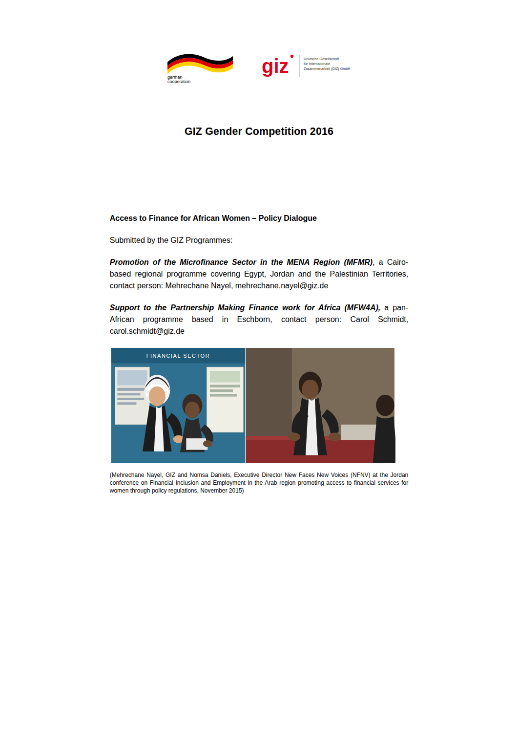german cooperation DEUTSCHE ZUSAMMENARBEIT giz Deutsche Gesellschaft für Internationale Zusammenarbeit (GIZ) GmbH
GIZ Gender Competition 2016
Access to Finance for African Women – Policy Dialogue
Submitted by the GIZ Programmes:
Promotion of the Microfinance Sector in the MENA Region (MFMR), a Cairo-based regional programme covering Egypt, Jordan and the Palestinian Territories, contact person: Mehrechane Nayel, mehrechane.nayel@giz.de
Support to the Partnership Making Finance work for Africa (MFW4A), a pan-African programme based in Eschborn, contact person: Carol Schmidt, carol.schmidt@giz.de
FINANCIAL SECTOR
(Mehrechane Nayel, GIZ and Nomsa Daniels, Executive Director New Faces New Voices (NFNV) at the Jordan conference on Financial Inclusion and Employment in the Arab region promoting access to financial services for women through policy regulations, November 2015)